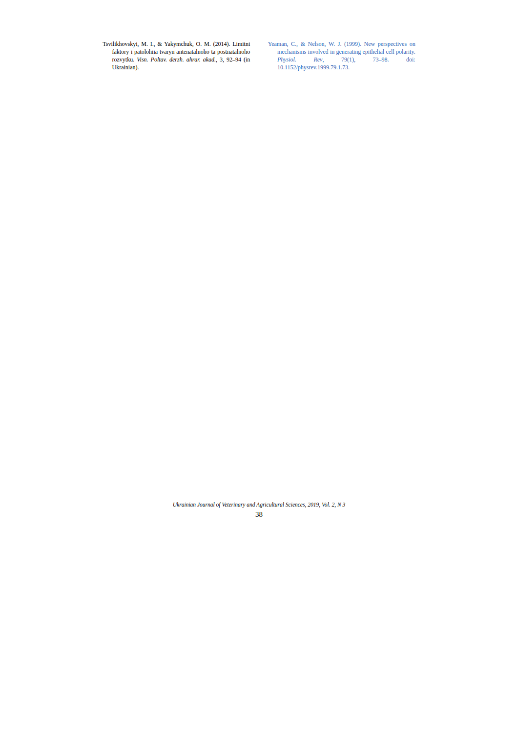Tsvilikhovskyi, M. I., & Yakymchuk, O. M. (2014). Limitni faktory i patolohiia tvaryn antenatalnoho ta postnatalnoho rozvytku. Visn. Poltav. derzh. ahrar. akad., 3, 92–94 (in Ukrainian).
Yeaman, C., & Nelson, W. J. (1999). New perspectives on mechanisms involved in generating epithelial cell polarity. Physiol. Rev, 79(1), 73–98. doi: 10.1152/physrev.1999.79.1.73.
Ukrainian Journal of Veterinary and Agricultural Sciences, 2019, Vol. 2, N 3
38